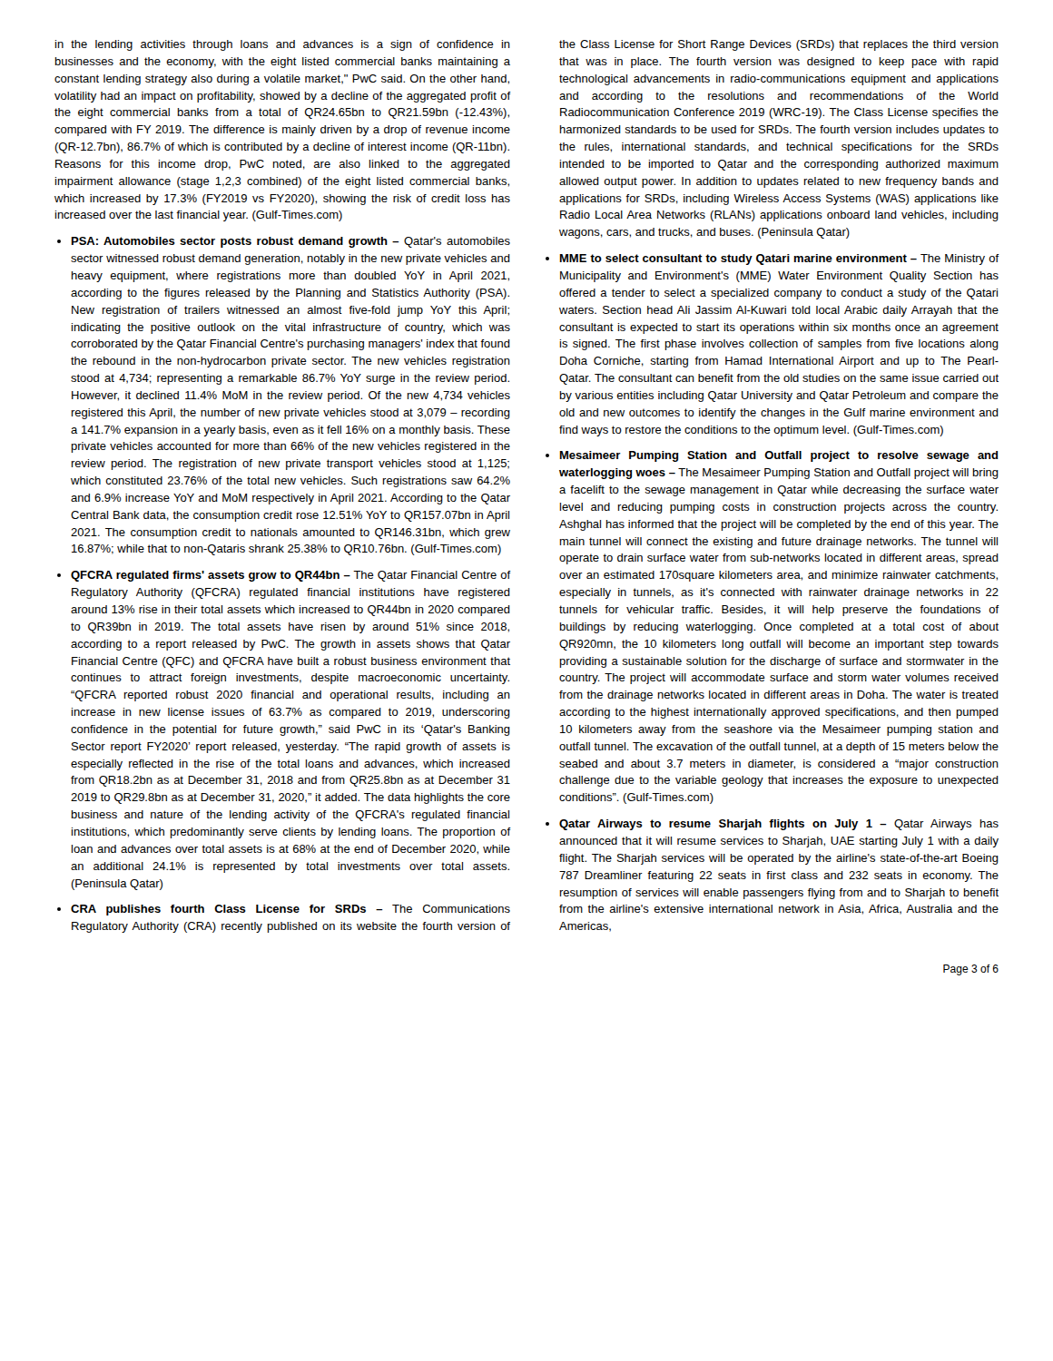in the lending activities through loans and advances is a sign of confidence in businesses and the economy, with the eight listed commercial banks maintaining a constant lending strategy also during a volatile market," PwC said. On the other hand, volatility had an impact on profitability, showed by a decline of the aggregated profit of the eight commercial banks from a total of QR24.65bn to QR21.59bn (-12.43%), compared with FY 2019. The difference is mainly driven by a drop of revenue income (QR-12.7bn), 86.7% of which is contributed by a decline of interest income (QR-11bn). Reasons for this income drop, PwC noted, are also linked to the aggregated impairment allowance (stage 1,2,3 combined) of the eight listed commercial banks, which increased by 17.3% (FY2019 vs FY2020), showing the risk of credit loss has increased over the last financial year. (Gulf-Times.com)
PSA: Automobiles sector posts robust demand growth – Qatar's automobiles sector witnessed robust demand generation, notably in the new private vehicles and heavy equipment, where registrations more than doubled YoY in April 2021, according to the figures released by the Planning and Statistics Authority (PSA). New registration of trailers witnessed an almost five-fold jump YoY this April; indicating the positive outlook on the vital infrastructure of country, which was corroborated by the Qatar Financial Centre's purchasing managers' index that found the rebound in the non-hydrocarbon private sector. The new vehicles registration stood at 4,734; representing a remarkable 86.7% YoY surge in the review period. However, it declined 11.4% MoM in the review period. Of the new 4,734 vehicles registered this April, the number of new private vehicles stood at 3,079 – recording a 141.7% expansion in a yearly basis, even as it fell 16% on a monthly basis. These private vehicles accounted for more than 66% of the new vehicles registered in the review period. The registration of new private transport vehicles stood at 1,125; which constituted 23.76% of the total new vehicles. Such registrations saw 64.2% and 6.9% increase YoY and MoM respectively in April 2021. According to the Qatar Central Bank data, the consumption credit rose 12.51% YoY to QR157.07bn in April 2021. The consumption credit to nationals amounted to QR146.31bn, which grew 16.87%; while that to non-Qataris shrank 25.38% to QR10.76bn. (Gulf-Times.com)
QFCRA regulated firms' assets grow to QR44bn – The Qatar Financial Centre of Regulatory Authority (QFCRA) regulated financial institutions have registered around 13% rise in their total assets which increased to QR44bn in 2020 compared to QR39bn in 2019. The total assets have risen by around 51% since 2018, according to a report released by PwC. The growth in assets shows that Qatar Financial Centre (QFC) and QFCRA have built a robust business environment that continues to attract foreign investments, despite macroeconomic uncertainty. “QFCRA reported robust 2020 financial and operational results, including an increase in new license issues of 63.7% as compared to 2019, underscoring confidence in the potential for future growth,” said PwC in its ‘Qatar's Banking Sector report FY2020’ report released, yesterday. “The rapid growth of assets is especially reflected in the rise of the total loans and advances, which increased from QR18.2bn as at December 31, 2018 and from QR25.8bn as at December 31 2019 to QR29.8bn as at December 31, 2020,” it added. The data highlights the core business and nature of the lending activity of the QFCRA's regulated financial institutions, which predominantly serve clients by lending loans. The proportion of loan and advances over total assets is at 68% at the end of December 2020, while an additional 24.1% is represented by total investments over total assets. (Peninsula Qatar)
CRA publishes fourth Class License for SRDs – The Communications Regulatory Authority (CRA) recently published on its website the fourth version of the Class License for Short Range Devices (SRDs) that replaces the third version that was in place. The fourth version was designed to keep pace with rapid technological advancements in radio-communications equipment and applications and according to the resolutions and recommendations of the World Radiocommunication Conference 2019 (WRC-19). The Class License specifies the harmonized standards to be used for SRDs. The fourth version includes updates to the rules, international standards, and technical specifications for the SRDs intended to be imported to Qatar and the corresponding authorized maximum allowed output power. In addition to updates related to new frequency bands and applications for SRDs, including Wireless Access Systems (WAS) applications like Radio Local Area Networks (RLANs) applications onboard land vehicles, including wagons, cars, and trucks, and buses. (Peninsula Qatar)
MME to select consultant to study Qatari marine environment – The Ministry of Municipality and Environment's (MME) Water Environment Quality Section has offered a tender to select a specialized company to conduct a study of the Qatari waters. Section head Ali Jassim Al-Kuwari told local Arabic daily Arrayah that the consultant is expected to start its operations within six months once an agreement is signed. The first phase involves collection of samples from five locations along Doha Corniche, starting from Hamad International Airport and up to The Pearl-Qatar. The consultant can benefit from the old studies on the same issue carried out by various entities including Qatar University and Qatar Petroleum and compare the old and new outcomes to identify the changes in the Gulf marine environment and find ways to restore the conditions to the optimum level. (Gulf-Times.com)
Mesaimeer Pumping Station and Outfall project to resolve sewage and waterlogging woes – The Mesaimeer Pumping Station and Outfall project will bring a facelift to the sewage management in Qatar while decreasing the surface water level and reducing pumping costs in construction projects across the country. Ashghal has informed that the project will be completed by the end of this year. The main tunnel will connect the existing and future drainage networks. The tunnel will operate to drain surface water from sub-networks located in different areas, spread over an estimated 170square kilometers area, and minimize rainwater catchments, especially in tunnels, as it's connected with rainwater drainage networks in 22 tunnels for vehicular traffic. Besides, it will help preserve the foundations of buildings by reducing waterlogging. Once completed at a total cost of about QR920mn, the 10 kilometers long outfall will become an important step towards providing a sustainable solution for the discharge of surface and stormwater in the country. The project will accommodate surface and storm water volumes received from the drainage networks located in different areas in Doha. The water is treated according to the highest internationally approved specifications, and then pumped 10 kilometers away from the seashore via the Mesaimeer pumping station and outfall tunnel. The excavation of the outfall tunnel, at a depth of 15 meters below the seabed and about 3.7 meters in diameter, is considered a “major construction challenge due to the variable geology that increases the exposure to unexpected conditions”. (Gulf-Times.com)
Qatar Airways to resume Sharjah flights on July 1 – Qatar Airways has announced that it will resume services to Sharjah, UAE starting July 1 with a daily flight. The Sharjah services will be operated by the airline's state-of-the-art Boeing 787 Dreamliner featuring 22 seats in first class and 232 seats in economy. The resumption of services will enable passengers flying from and to Sharjah to benefit from the airline's extensive international network in Asia, Africa, Australia and the Americas,
Page 3 of 6